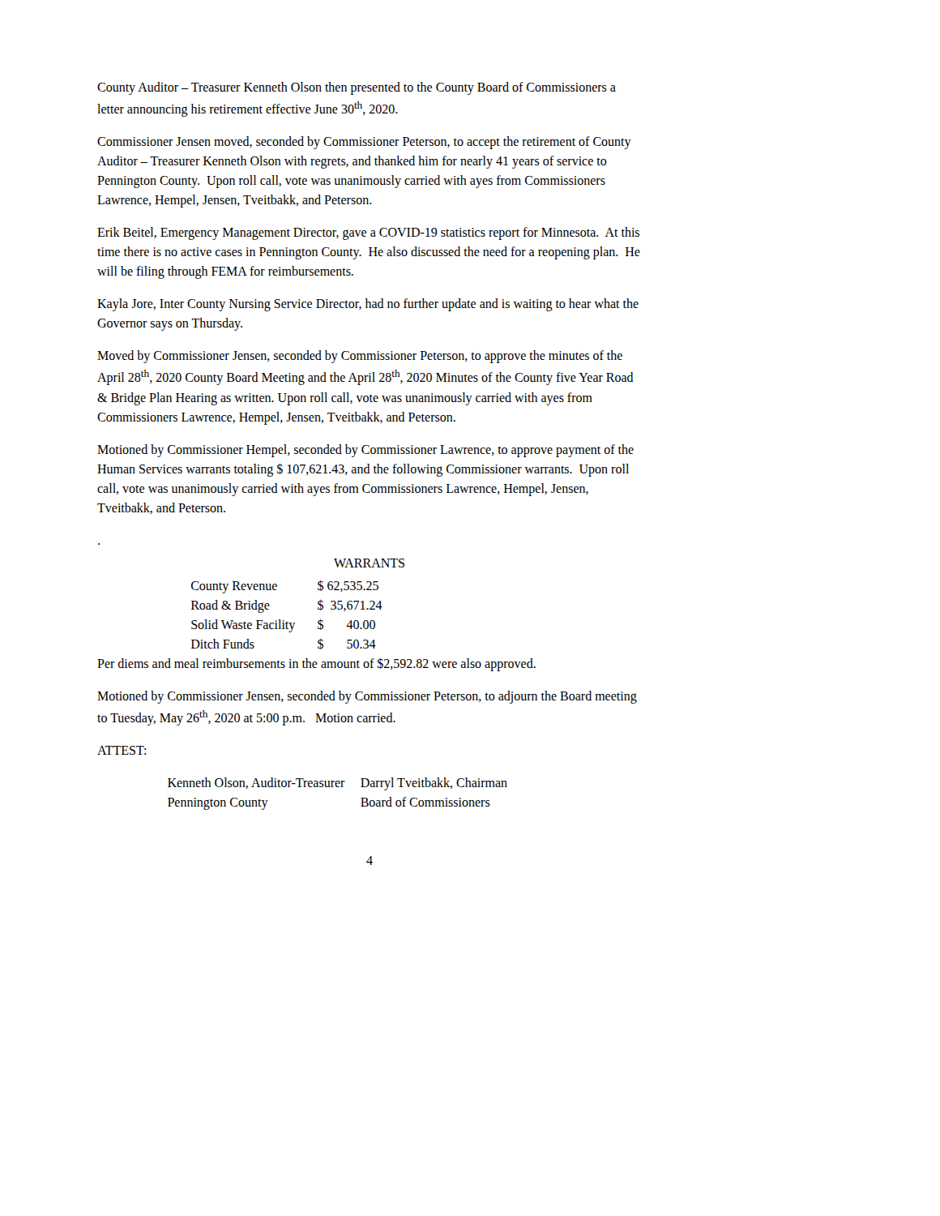County Auditor – Treasurer Kenneth Olson then presented to the County Board of Commissioners a letter announcing his retirement effective June 30th, 2020.
Commissioner Jensen moved, seconded by Commissioner Peterson, to accept the retirement of County Auditor – Treasurer Kenneth Olson with regrets, and thanked him for nearly 41 years of service to Pennington County. Upon roll call, vote was unanimously carried with ayes from Commissioners Lawrence, Hempel, Jensen, Tveitbakk, and Peterson.
Erik Beitel, Emergency Management Director, gave a COVID-19 statistics report for Minnesota. At this time there is no active cases in Pennington County. He also discussed the need for a reopening plan. He will be filing through FEMA for reimbursements.
Kayla Jore, Inter County Nursing Service Director, had no further update and is waiting to hear what the Governor says on Thursday.
Moved by Commissioner Jensen, seconded by Commissioner Peterson, to approve the minutes of the April 28th, 2020 County Board Meeting and the April 28th, 2020 Minutes of the County five Year Road & Bridge Plan Hearing as written. Upon roll call, vote was unanimously carried with ayes from Commissioners Lawrence, Hempel, Jensen, Tveitbakk, and Peterson.
Motioned by Commissioner Hempel, seconded by Commissioner Lawrence, to approve payment of the Human Services warrants totaling $ 107,621.43, and the following Commissioner warrants. Upon roll call, vote was unanimously carried with ayes from Commissioners Lawrence, Hempel, Jensen, Tveitbakk, and Peterson.
.
WARRANTS
| County Revenue | $ 62,535.25 |
| Road & Bridge | $ 35,671.24 |
| Solid Waste Facility | $ 40.00 |
| Ditch Funds | $ 50.34 |
Per diems and meal reimbursements in the amount of $2,592.82 were also approved.
Motioned by Commissioner Jensen, seconded by Commissioner Peterson, to adjourn the Board meeting to Tuesday, May 26th, 2020 at 5:00 p.m. Motion carried.
ATTEST:
| Kenneth Olson, Auditor-Treasurer | Darryl Tveitbakk, Chairman |
| Pennington County | Board of Commissioners |
4